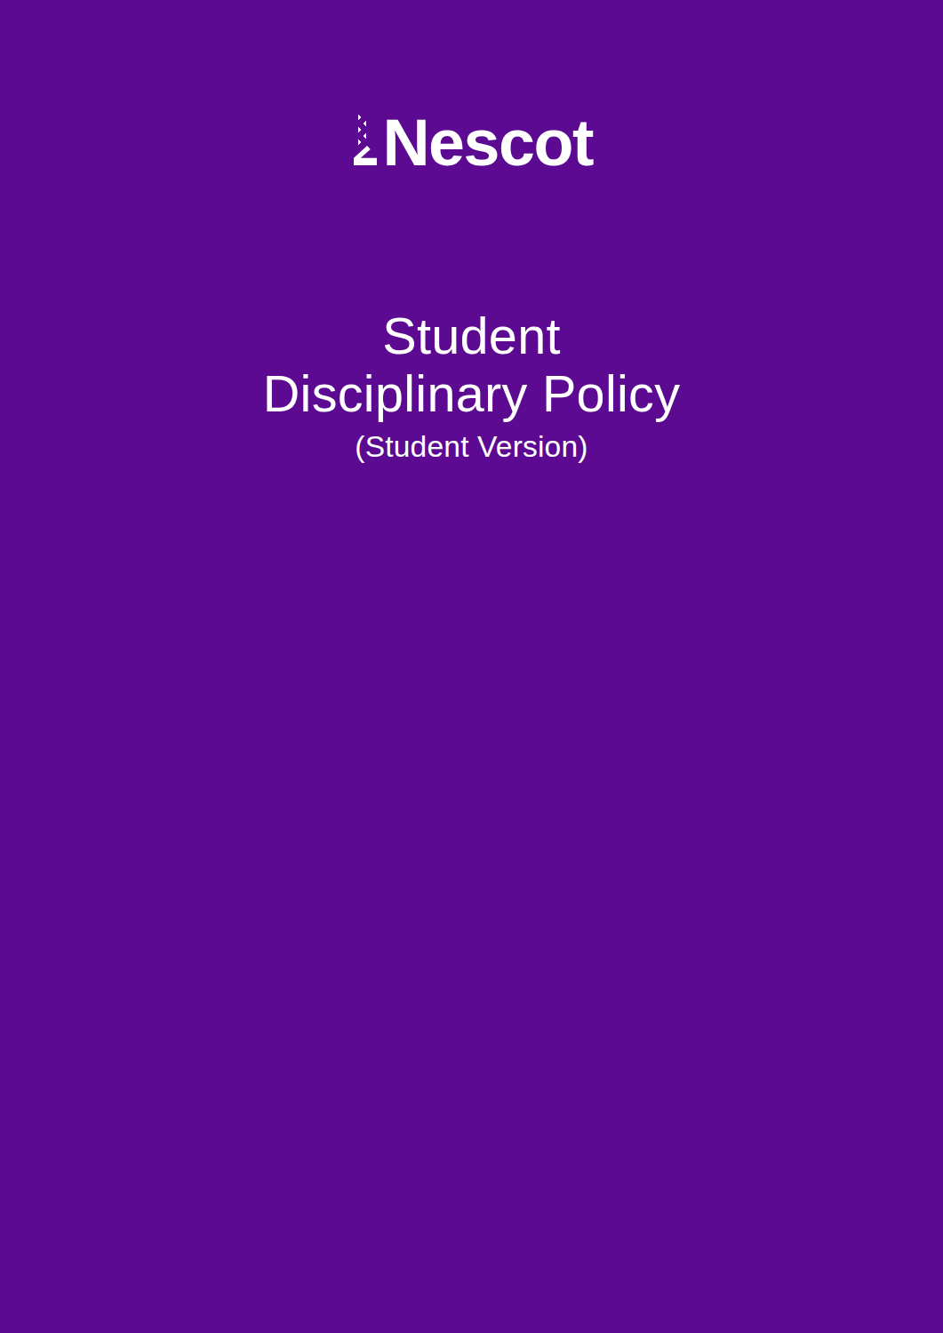Nescot
Student
Disciplinary Policy
(Student Version)